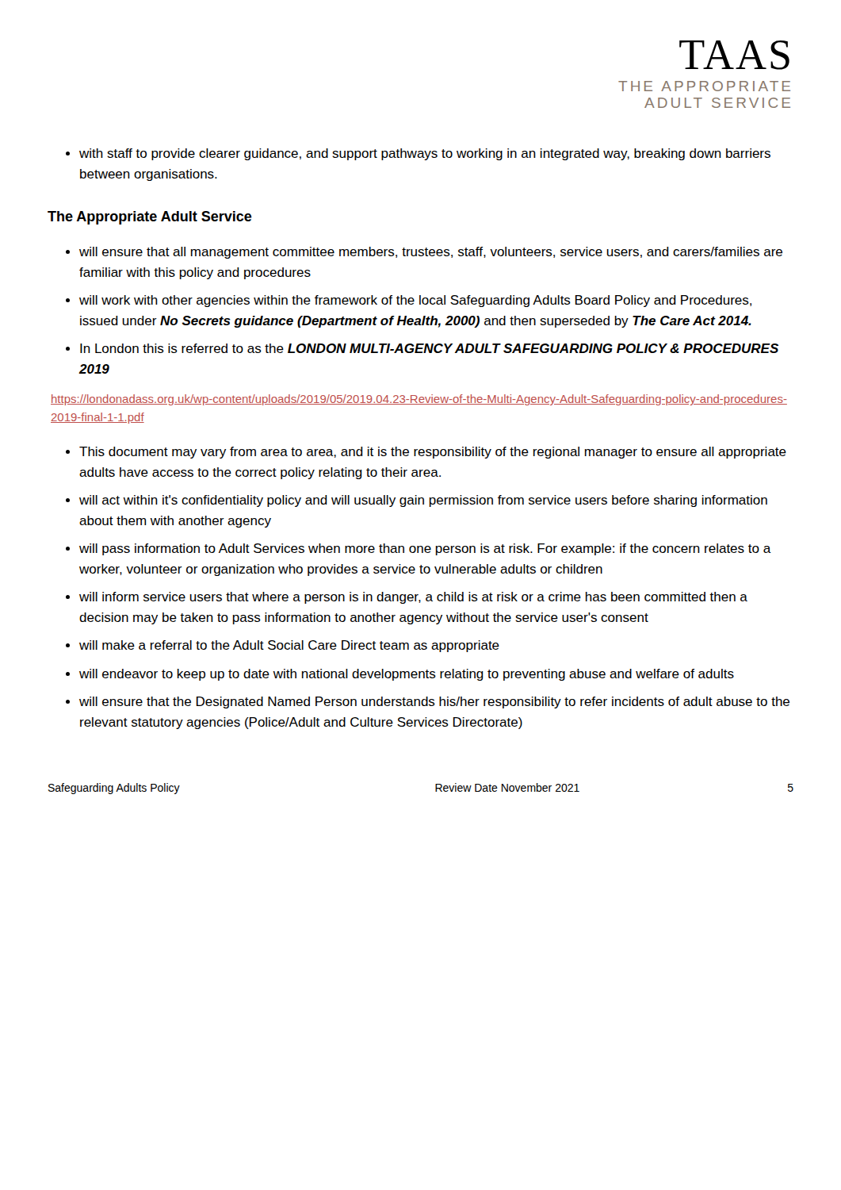TAAS
THE APPROPRIATE
ADULT SERVICE
with staff to provide clearer guidance, and support pathways to working in an integrated way, breaking down barriers between organisations.
The Appropriate Adult Service
will ensure that all management committee members, trustees, staff, volunteers, service users, and carers/families are familiar with this policy and procedures
will work with other agencies within the framework of the local Safeguarding Adults Board Policy and Procedures, issued under No Secrets guidance (Department of Health, 2000) and then superseded by The Care Act 2014.
In London this is referred to as the LONDON MULTI-AGENCY ADULT SAFEGUARDING POLICY & PROCEDURES 2019
https://londonadass.org.uk/wp-content/uploads/2019/05/2019.04.23-Review-of-the-Multi-Agency-Adult-Safeguarding-policy-and-procedures-2019-final-1-1.pdf
This document may vary from area to area, and it is the responsibility of the regional manager to ensure all appropriate adults have access to the correct policy relating to their area.
will act within it's confidentiality policy and will usually gain permission from service users before sharing information about them with another agency
will pass information to Adult Services when more than one person is at risk. For example: if the concern relates to a worker, volunteer or organization who provides a service to vulnerable adults or children
will inform service users that where a person is in danger, a child is at risk or a crime has been committed then a decision may be taken to pass information to another agency without the service user's consent
will make a referral to the Adult Social Care Direct team as appropriate
will endeavor to keep up to date with national developments relating to preventing abuse and welfare of adults
will ensure that the Designated Named Person understands his/her responsibility to refer incidents of adult abuse to the relevant statutory agencies (Police/Adult and Culture Services Directorate)
Safeguarding Adults Policy Review Date November 2021 5